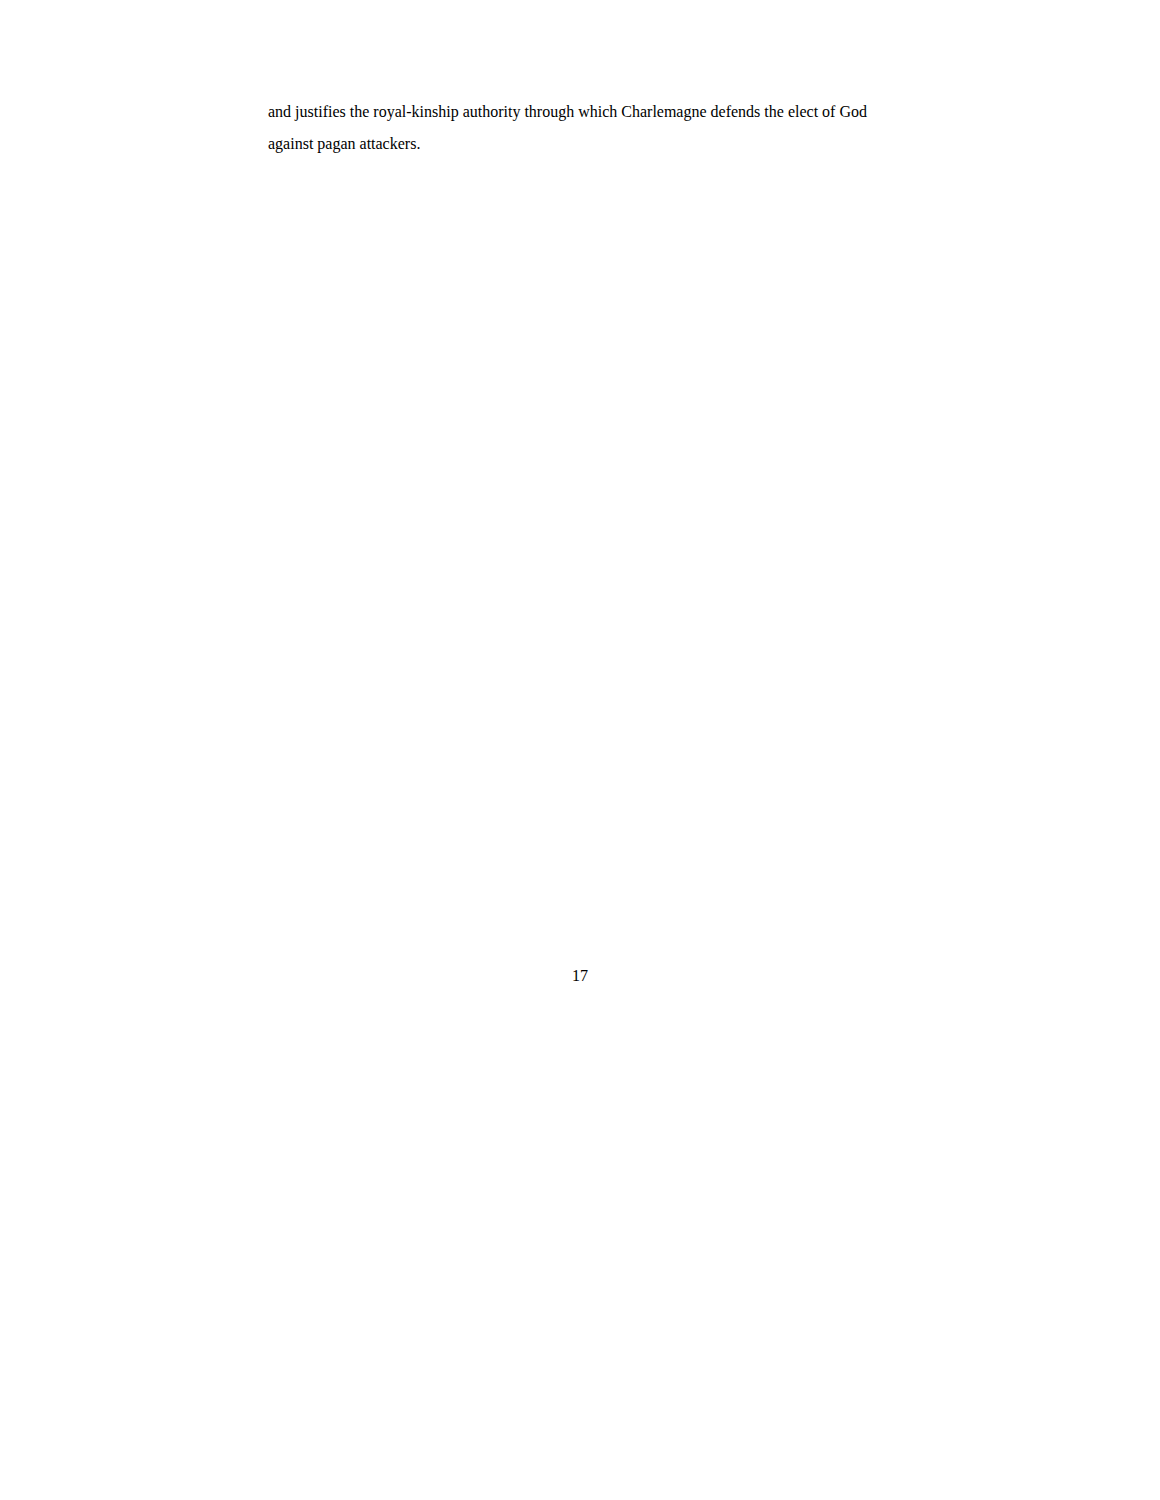and justifies the royal-kinship authority through which Charlemagne defends the elect of God against pagan attackers.
17